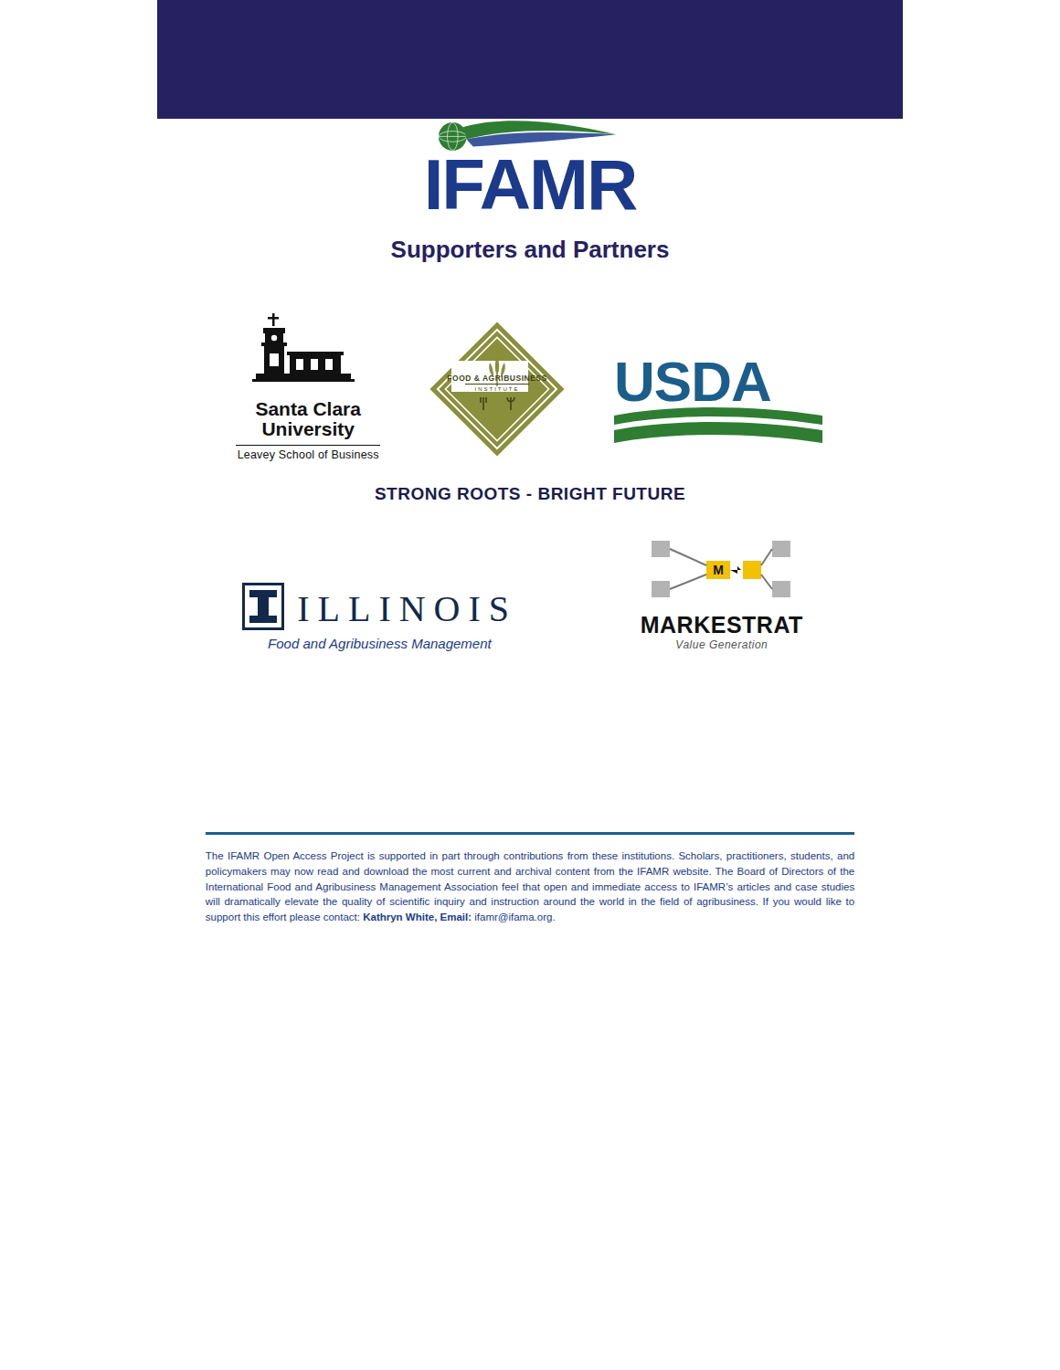IFAMR
Supporters and Partners
Santa Clara
University
Leavey School of Business
FOOD & AGRIBUSINESS INSTITUTE
USDA
STRONG ROOTS - BRIGHT FUTURE
ILLINOIS
Food and Agribusiness Management
M
MARKESTRAT
Value Generation
The IFAMR Open Access Project is supported in part through contributions from these institutions. Scholars, practitioners, students, and policymakers may now read and download the most current and archival content from the IFAMR website. The Board of Directors of the International Food and Agribusiness Management Association feel that open and immediate access to IFAMR’s articles and case studies will dramatically elevate the quality of scientific inquiry and instruction around the world in the field of agribusiness. If you would like to support this effort please contact: Kathryn White, Email: ifamr@ifama.org.